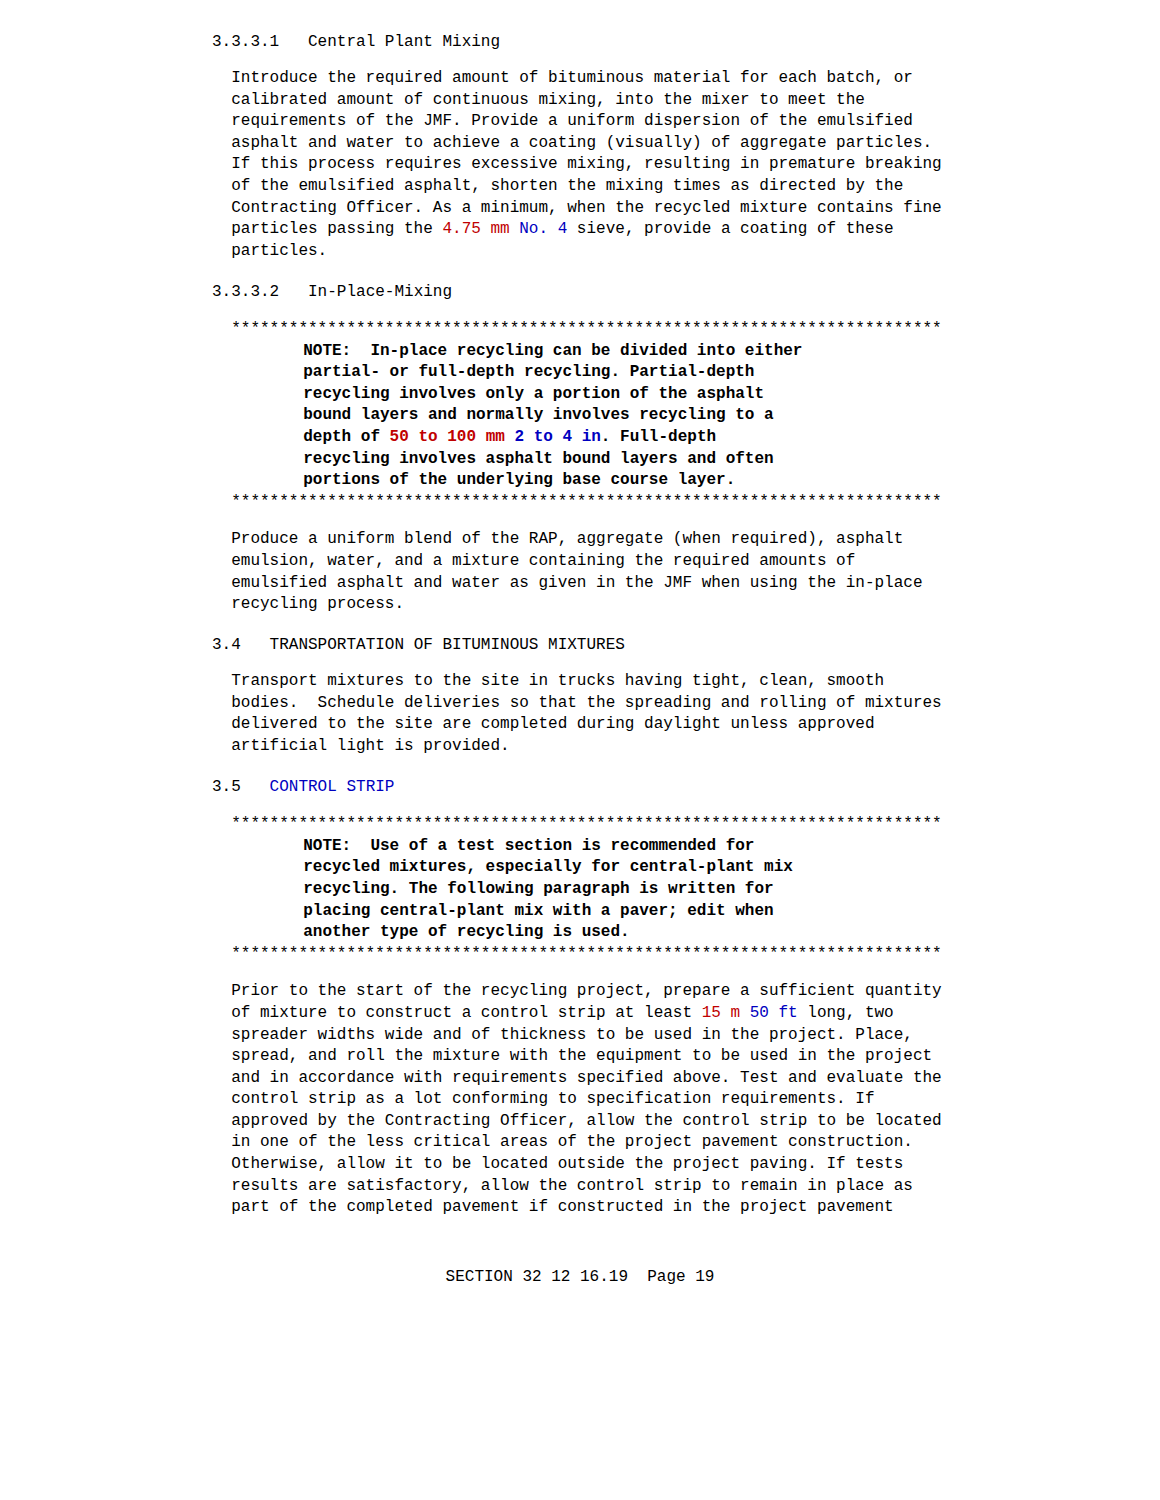3.3.3.1 Central Plant Mixing
Introduce the required amount of bituminous material for each batch, or calibrated amount of continuous mixing, into the mixer to meet the requirements of the JMF. Provide a uniform dispersion of the emulsified asphalt and water to achieve a coating (visually) of aggregate particles. If this process requires excessive mixing, resulting in premature breaking of the emulsified asphalt, shorten the mixing times as directed by the Contracting Officer. As a minimum, when the recycled mixture contains fine particles passing the 4.75 mm No. 4 sieve, provide a coating of these particles.
3.3.3.2 In-Place-Mixing
**************************************************************************
NOTE: In-place recycling can be divided into either partial- or full-depth recycling. Partial-depth recycling involves only a portion of the asphalt bound layers and normally involves recycling to a depth of 50 to 100 mm 2 to 4 in. Full-depth recycling involves asphalt bound layers and often portions of the underlying base course layer.
**************************************************************************
Produce a uniform blend of the RAP, aggregate (when required), asphalt emulsion, water, and a mixture containing the required amounts of emulsified asphalt and water as given in the JMF when using the in-place recycling process.
3.4 TRANSPORTATION OF BITUMINOUS MIXTURES
Transport mixtures to the site in trucks having tight, clean, smooth bodies. Schedule deliveries so that the spreading and rolling of mixtures delivered to the site are completed during daylight unless approved artificial light is provided.
3.5 CONTROL STRIP
**************************************************************************
NOTE: Use of a test section is recommended for recycled mixtures, especially for central-plant mix recycling. The following paragraph is written for placing central-plant mix with a paver; edit when another type of recycling is used.
**************************************************************************
Prior to the start of the recycling project, prepare a sufficient quantity of mixture to construct a control strip at least 15 m 50 ft long, two spreader widths wide and of thickness to be used in the project. Place, spread, and roll the mixture with the equipment to be used in the project and in accordance with requirements specified above. Test and evaluate the control strip as a lot conforming to specification requirements. If approved by the Contracting Officer, allow the control strip to be located in one of the less critical areas of the project pavement construction. Otherwise, allow it to be located outside the project paving. If tests results are satisfactory, allow the control strip to remain in place as part of the completed pavement if constructed in the project pavement
SECTION 32 12 16.19 Page 19